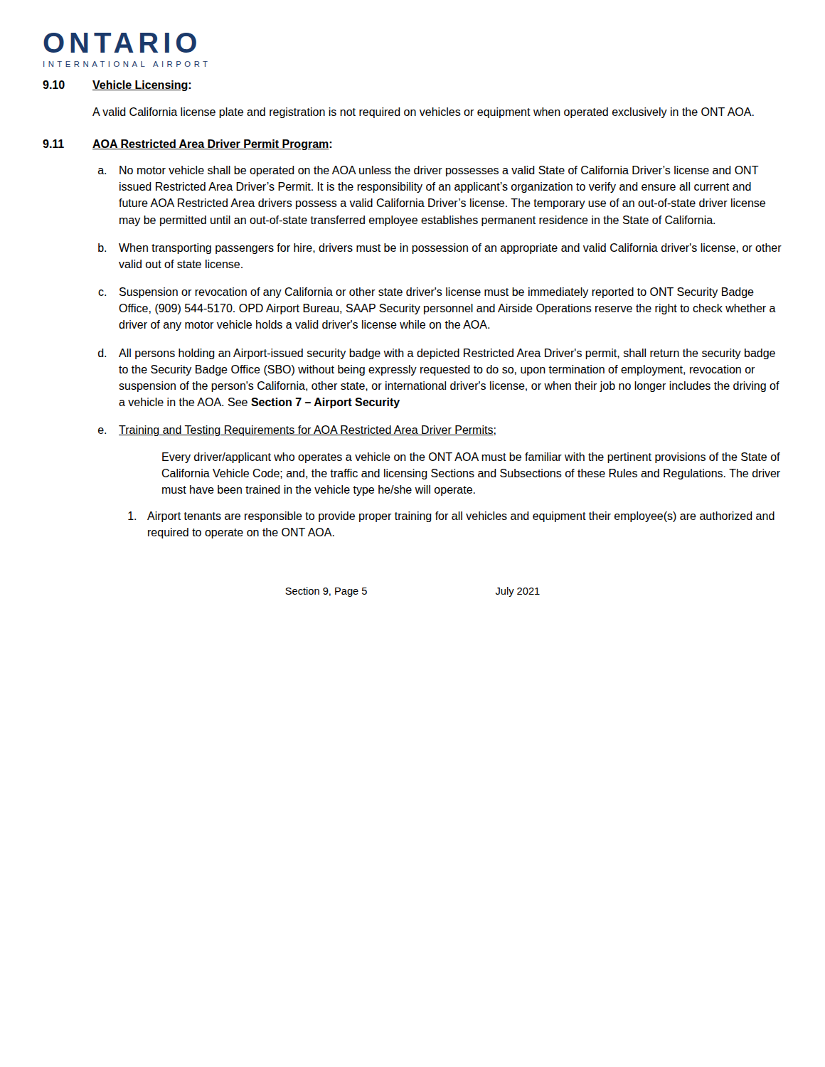ONTARIO
INTERNATIONAL AIRPORT
9.10 Vehicle Licensing:
A valid California license plate and registration is not required on vehicles or equipment when operated exclusively in the ONT AOA.
9.11 AOA Restricted Area Driver Permit Program:
No motor vehicle shall be operated on the AOA unless the driver possesses a valid State of California Driver’s license and ONT issued Restricted Area Driver’s Permit. It is the responsibility of an applicant’s organization to verify and ensure all current and future AOA Restricted Area drivers possess a valid California Driver’s license. The temporary use of an out-of-state driver license may be permitted until an out-of-state transferred employee establishes permanent residence in the State of California.
When transporting passengers for hire, drivers must be in possession of an appropriate and valid California driver's license, or other valid out of state license.
Suspension or revocation of any California or other state driver's license must be immediately reported to ONT Security Badge Office, (909) 544-5170. OPD Airport Bureau, SAAP Security personnel and Airside Operations reserve the right to check whether a driver of any motor vehicle holds a valid driver's license while on the AOA.
All persons holding an Airport-issued security badge with a depicted Restricted Area Driver's permit, shall return the security badge to the Security Badge Office (SBO) without being expressly requested to do so, upon termination of employment, revocation or suspension of the person's California, other state, or international driver's license, or when their job no longer includes the driving of a vehicle in the AOA. See Section 7 – Airport Security
Training and Testing Requirements for AOA Restricted Area Driver Permits;
Every driver/applicant who operates a vehicle on the ONT AOA must be familiar with the pertinent provisions of the State of California Vehicle Code; and, the traffic and licensing Sections and Subsections of these Rules and Regulations. The driver must have been trained in the vehicle type he/she will operate.
Airport tenants are responsible to provide proper training for all vehicles and equipment their employee(s) are authorized and required to operate on the ONT AOA.
Section 9, Page 5 July 2021